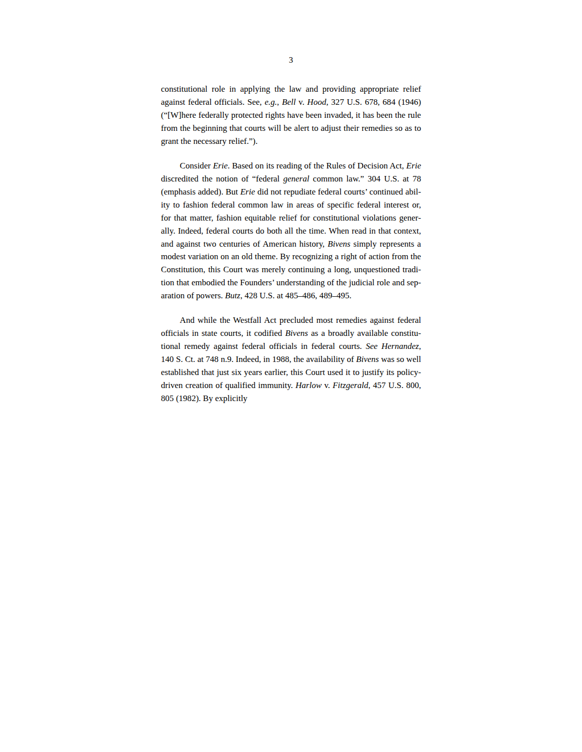3
constitutional role in applying the law and providing appropriate relief against federal officials. See, e.g., Bell v. Hood, 327 U.S. 678, 684 (1946) (“[W]here federally protected rights have been invaded, it has been the rule from the beginning that courts will be alert to adjust their remedies so as to grant the necessary relief.”).
Consider Erie. Based on its reading of the Rules of Decision Act, Erie discredited the notion of “federal general common law.” 304 U.S. at 78 (emphasis added). But Erie did not repudiate federal courts’ continued ability to fashion federal common law in areas of specific federal interest or, for that matter, fashion equitable relief for constitutional violations generally. Indeed, federal courts do both all the time. When read in that context, and against two centuries of American history, Bivens simply represents a modest variation on an old theme. By recognizing a right of action from the Constitution, this Court was merely continuing a long, unquestioned tradition that embodied the Founders’ understanding of the judicial role and separation of powers. Butz, 428 U.S. at 485–486, 489–495.
And while the Westfall Act precluded most remedies against federal officials in state courts, it codified Bivens as a broadly available constitutional remedy against federal officials in federal courts. See Hernandez, 140 S. Ct. at 748 n.9. Indeed, in 1988, the availability of Bivens was so well established that just six years earlier, this Court used it to justify its policy-driven creation of qualified immunity. Harlow v. Fitzgerald, 457 U.S. 800, 805 (1982). By explicitly